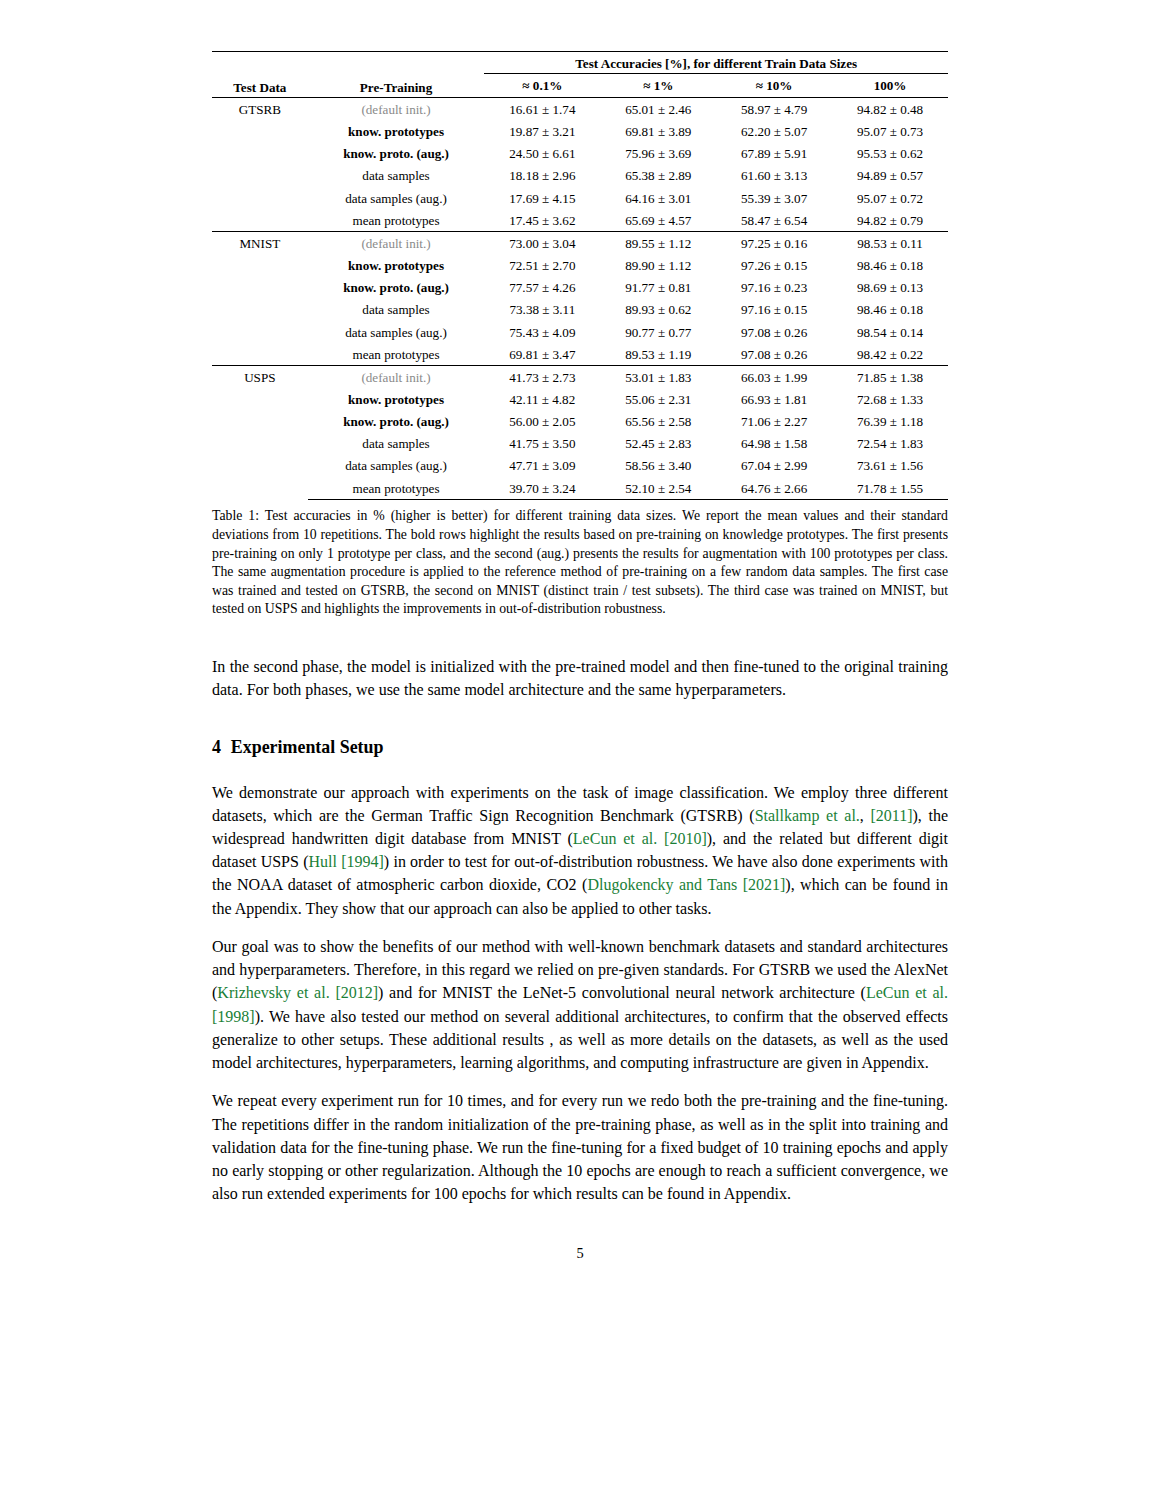| Test Data | Pre-Training | Test Accuracies [%], for different Train Data Sizes |
| --- | --- | --- |
| ≈ 0.1% | ≈ 1% | ≈ 10% | 100% |
| GTSRB | (default init.) | 16.61 ± 1.74 | 65.01 ± 2.46 | 58.97 ± 4.79 | 94.82 ± 0.48 |
| know. prototypes | 19.87 ± 3.21 | 69.81 ± 3.89 | 62.20 ± 5.07 | 95.07 ± 0.73 |
| know. proto. (aug.) | 24.50 ± 6.61 | 75.96 ± 3.69 | 67.89 ± 5.91 | 95.53 ± 0.62 |
| data samples | 18.18 ± 2.96 | 65.38 ± 2.89 | 61.60 ± 3.13 | 94.89 ± 0.57 |
| data samples (aug.) | 17.69 ± 4.15 | 64.16 ± 3.01 | 55.39 ± 3.07 | 95.07 ± 0.72 |
| mean prototypes | 17.45 ± 3.62 | 65.69 ± 4.57 | 58.47 ± 6.54 | 94.82 ± 0.79 |
| MNIST | (default init.) | 73.00 ± 3.04 | 89.55 ± 1.12 | 97.25 ± 0.16 | 98.53 ± 0.11 |
| know. prototypes | 72.51 ± 2.70 | 89.90 ± 1.12 | 97.26 ± 0.15 | 98.46 ± 0.18 |
| know. proto. (aug.) | 77.57 ± 4.26 | 91.77 ± 0.81 | 97.16 ± 0.23 | 98.69 ± 0.13 |
| data samples | 73.38 ± 3.11 | 89.93 ± 0.62 | 97.16 ± 0.15 | 98.46 ± 0.18 |
| data samples (aug.) | 75.43 ± 4.09 | 90.77 ± 0.77 | 97.08 ± 0.26 | 98.54 ± 0.14 |
| mean prototypes | 69.81 ± 3.47 | 89.53 ± 1.19 | 97.08 ± 0.26 | 98.42 ± 0.22 |
| USPS | (default init.) | 41.73 ± 2.73 | 53.01 ± 1.83 | 66.03 ± 1.99 | 71.85 ± 1.38 |
| know. prototypes | 42.11 ± 4.82 | 55.06 ± 2.31 | 66.93 ± 1.81 | 72.68 ± 1.33 |
| know. proto. (aug.) | 56.00 ± 2.05 | 65.56 ± 2.58 | 71.06 ± 2.27 | 76.39 ± 1.18 |
| data samples | 41.75 ± 3.50 | 52.45 ± 2.83 | 64.98 ± 1.58 | 72.54 ± 1.83 |
| data samples (aug.) | 47.71 ± 3.09 | 58.56 ± 3.40 | 67.04 ± 2.99 | 73.61 ± 1.56 |
| mean prototypes | 39.70 ± 3.24 | 52.10 ± 2.54 | 64.76 ± 2.66 | 71.78 ± 1.55 |
Table 1: Test accuracies in % (higher is better) for different training data sizes. We report the mean values and their standard deviations from 10 repetitions. The bold rows highlight the results based on pre-training on knowledge prototypes. The first presents pre-training on only 1 prototype per class, and the second (aug.) presents the results for augmentation with 100 prototypes per class. The same augmentation procedure is applied to the reference method of pre-training on a few random data samples. The first case was trained and tested on GTSRB, the second on MNIST (distinct train / test subsets). The third case was trained on MNIST, but tested on USPS and highlights the improvements in out-of-distribution robustness.
In the second phase, the model is initialized with the pre-trained model and then fine-tuned to the original training data. For both phases, we use the same model architecture and the same hyperparameters.
4 Experimental Setup
We demonstrate our approach with experiments on the task of image classification. We employ three different datasets, which are the German Traffic Sign Recognition Benchmark (GTSRB) (Stallkamp et al., [2011]), the widespread handwritten digit database from MNIST (LeCun et al. [2010]), and the related but different digit dataset USPS (Hull [1994]) in order to test for out-of-distribution robustness. We have also done experiments with the NOAA dataset of atmospheric carbon dioxide, CO2 (Dlugokencky and Tans [2021]), which can be found in the Appendix. They show that our approach can also be applied to other tasks.
Our goal was to show the benefits of our method with well-known benchmark datasets and standard architectures and hyperparameters. Therefore, in this regard we relied on pre-given standards. For GTSRB we used the AlexNet (Krizhevsky et al. [2012]) and for MNIST the LeNet-5 convolutional neural network architecture (LeCun et al. [1998]). We have also tested our method on several additional architectures, to confirm that the observed effects generalize to other setups. These additional results , as well as more details on the datasets, as well as the used model architectures, hyperparameters, learning algorithms, and computing infrastructure are given in Appendix.
We repeat every experiment run for 10 times, and for every run we redo both the pre-training and the fine-tuning. The repetitions differ in the random initialization of the pre-training phase, as well as in the split into training and validation data for the fine-tuning phase. We run the fine-tuning for a fixed budget of 10 training epochs and apply no early stopping or other regularization. Although the 10 epochs are enough to reach a sufficient convergence, we also run extended experiments for 100 epochs for which results can be found in Appendix.
5